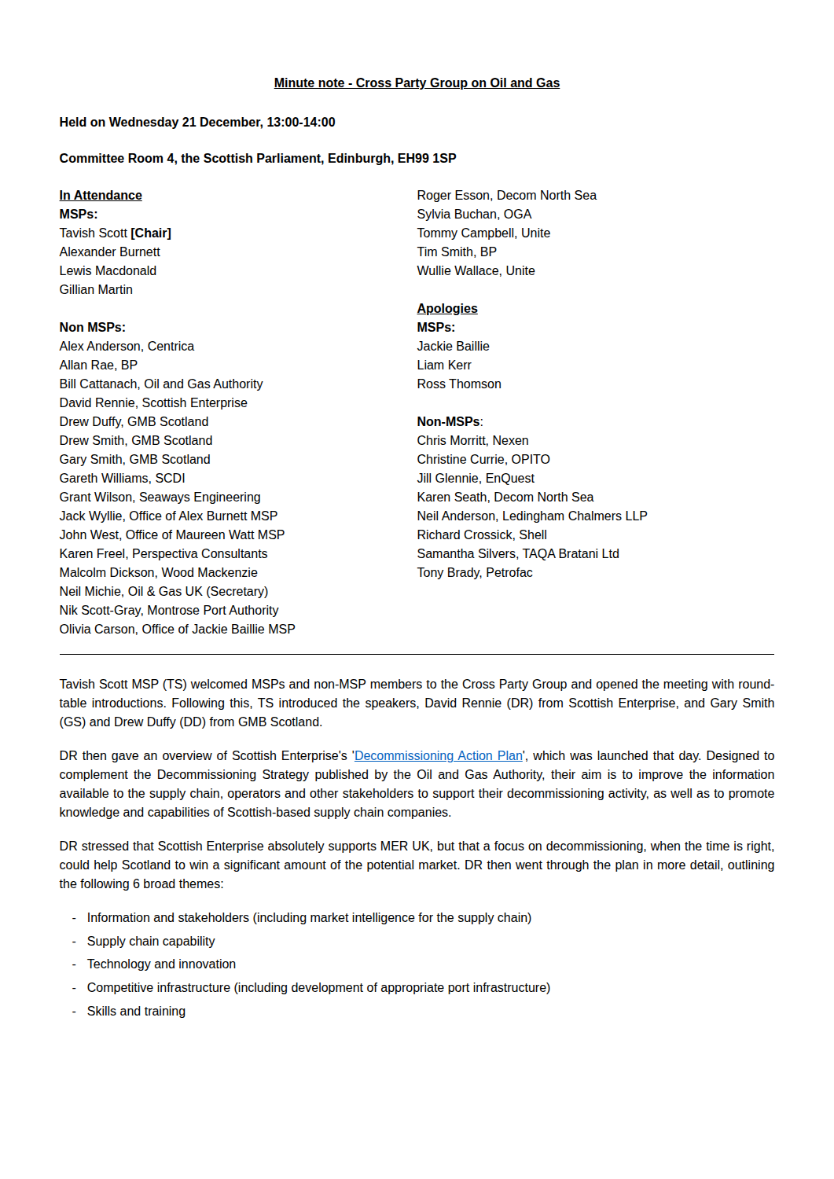Minute note - Cross Party Group on Oil and Gas
Held on Wednesday 21 December, 13:00-14:00
Committee Room 4, the Scottish Parliament, Edinburgh, EH99 1SP
| In Attendance MSPs: Tavish Scott [Chair] Alexander Burnett Lewis Macdonald Gillian Martin Non MSPs: Alex Anderson, Centrica Allan Rae, BP Bill Cattanach, Oil and Gas Authority David Rennie, Scottish Enterprise Drew Duffy, GMB Scotland Drew Smith, GMB Scotland Gary Smith, GMB Scotland Gareth Williams, SCDI Grant Wilson, Seaways Engineering Jack Wyllie, Office of Alex Burnett MSP John West, Office of Maureen Watt MSP Karen Freel, Perspectiva Consultants Malcolm Dickson, Wood Mackenzie Neil Michie, Oil & Gas UK (Secretary) Nik Scott-Gray, Montrose Port Authority Olivia Carson, Office of Jackie Baillie MSP | Roger Esson, Decom North Sea Sylvia Buchan, OGA Tommy Campbell, Unite Tim Smith, BP Wullie Wallace, Unite Apologies MSPs: Jackie Baillie Liam Kerr Ross Thomson Non-MSPs : Chris Morritt, Nexen Christine Currie, OPITO Jill Glennie, EnQuest Karen Seath, Decom North Sea Neil Anderson, Ledingham Chalmers LLP Richard Crossick, Shell Samantha Silvers, TAQA Bratani Ltd Tony Brady, Petrofac |
Tavish Scott MSP (TS) welcomed MSPs and non-MSP members to the Cross Party Group and opened the meeting with round-table introductions. Following this, TS introduced the speakers, David Rennie (DR) from Scottish Enterprise, and Gary Smith (GS) and Drew Duffy (DD) from GMB Scotland.
DR then gave an overview of Scottish Enterprise's 'Decommissioning Action Plan', which was launched that day. Designed to complement the Decommissioning Strategy published by the Oil and Gas Authority, their aim is to improve the information available to the supply chain, operators and other stakeholders to support their decommissioning activity, as well as to promote knowledge and capabilities of Scottish-based supply chain companies.
DR stressed that Scottish Enterprise absolutely supports MER UK, but that a focus on decommissioning, when the time is right, could help Scotland to win a significant amount of the potential market. DR then went through the plan in more detail, outlining the following 6 broad themes:
Information and stakeholders (including market intelligence for the supply chain)
Supply chain capability
Technology and innovation
Competitive infrastructure (including development of appropriate port infrastructure)
Skills and training